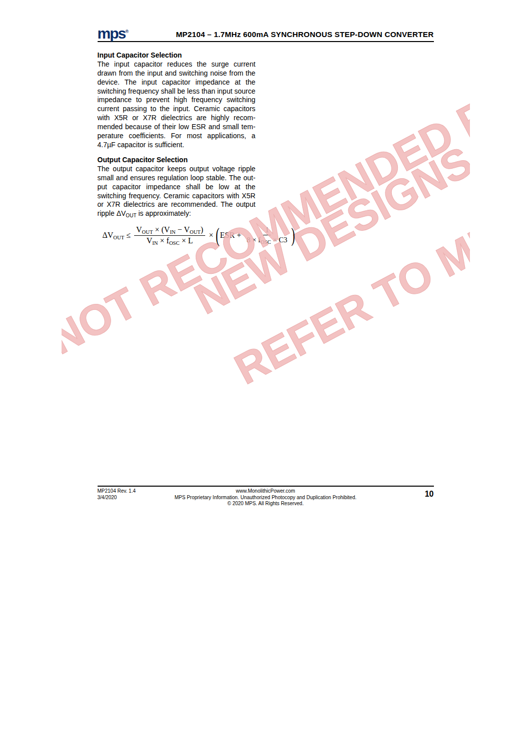NOT RECOMMENDED FOR
NEW DESIGNS
REFER TO MP2141N
mps® MP2104 – 1.7MHz 600mA SYNCHRONOUS STEP-DOWN CONVERTER
Input Capacitor Selection
The input capacitor reduces the surge current drawn from the input and switching noise from the device. The input capacitor impedance at the switching frequency shall be less than input source impedance to prevent high frequency switching current passing to the input. Ceramic capacitors with X5R or X7R dielectrics are highly recommended because of their low ESR and small temperature coefficients. For most applications, a 4.7µF capacitor is sufficient.
Output Capacitor Selection
The output capacitor keeps output voltage ripple small and ensures regulation loop stable. The output capacitor impedance shall be low at the switching frequency. Ceramic capacitors with X5R or X7R dielectrics are recommended. The output ripple ΔVOUT is approximately:
ΔVOUT ≤ VOUT × (VIN − VOUT) VIN × fOSC × L × ( ESR + 1 8 × fOSC × C3 )
MP2104 Rev. 1.4
3/4/2020
www.MonolithicPower.com
MPS Proprietary Information. Unauthorized Photocopy and Duplication Prohibited.
© 2020 MPS. All Rights Reserved.
10